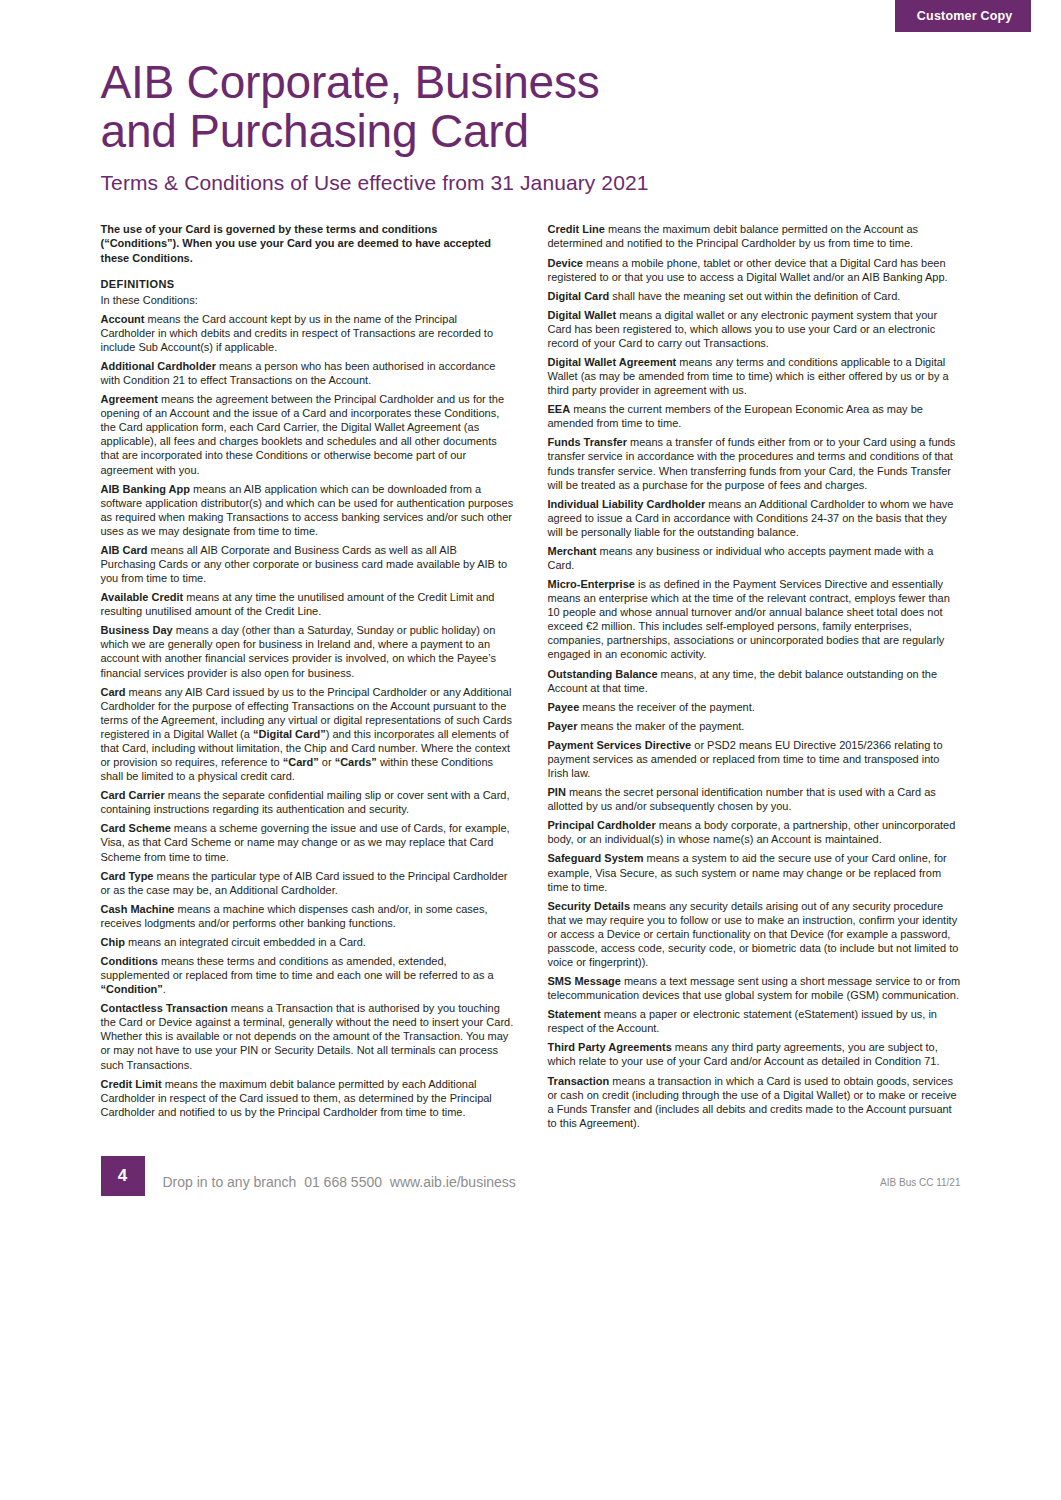Customer Copy
AIB Corporate, Business
and Purchasing Card
Terms & Conditions of Use effective from 31 January 2021
The use of your Card is governed by these terms and conditions (“Conditions”). When you use your Card you are deemed to have accepted these Conditions.
Definitions
In these Conditions:
Account means the Card account kept by us in the name of the Principal Cardholder in which debits and credits in respect of Transactions are recorded to include Sub Account(s) if applicable.
Additional Cardholder means a person who has been authorised in accordance with Condition 21 to effect Transactions on the Account.
Agreement means the agreement between the Principal Cardholder and us for the opening of an Account and the issue of a Card and incorporates these Conditions, the Card application form, each Card Carrier, the Digital Wallet Agreement (as applicable), all fees and charges booklets and schedules and all other documents that are incorporated into these Conditions or otherwise become part of our agreement with you.
AIB Banking App means an AIB application which can be downloaded from a software application distributor(s) and which can be used for authentication purposes as required when making Transactions to access banking services and/or such other uses as we may designate from time to time.
AIB Card means all AIB Corporate and Business Cards as well as all AIB Purchasing Cards or any other corporate or business card made available by AIB to you from time to time.
Available Credit means at any time the unutilised amount of the Credit Limit and resulting unutilised amount of the Credit Line.
Business Day means a day (other than a Saturday, Sunday or public holiday) on which we are generally open for business in Ireland and, where a payment to an account with another financial services provider is involved, on which the Payee’s financial services provider is also open for business.
Card means any AIB Card issued by us to the Principal Cardholder or any Additional Cardholder for the purpose of effecting Transactions on the Account pursuant to the terms of the Agreement, including any virtual or digital representations of such Cards registered in a Digital Wallet (a “Digital Card”) and this incorporates all elements of that Card, including without limitation, the Chip and Card number. Where the context or provision so requires, reference to “Card” or “Cards” within these Conditions shall be limited to a physical credit card.
Card Carrier means the separate confidential mailing slip or cover sent with a Card, containing instructions regarding its authentication and security.
Card Scheme means a scheme governing the issue and use of Cards, for example, Visa, as that Card Scheme or name may change or as we may replace that Card Scheme from time to time.
Card Type means the particular type of AIB Card issued to the Principal Cardholder or as the case may be, an Additional Cardholder.
Cash Machine means a machine which dispenses cash and/or, in some cases, receives lodgments and/or performs other banking functions.
Chip means an integrated circuit embedded in a Card.
Conditions means these terms and conditions as amended, extended, supplemented or replaced from time to time and each one will be referred to as a “Condition”.
Contactless Transaction means a Transaction that is authorised by you touching the Card or Device against a terminal, generally without the need to insert your Card. Whether this is available or not depends on the amount of the Transaction. You may or may not have to use your PIN or Security Details. Not all terminals can process such Transactions.
Credit Limit means the maximum debit balance permitted by each Additional Cardholder in respect of the Card issued to them, as determined by the Principal Cardholder and notified to us by the Principal Cardholder from time to time.
Credit Line means the maximum debit balance permitted on the Account as determined and notified to the Principal Cardholder by us from time to time.
Device means a mobile phone, tablet or other device that a Digital Card has been registered to or that you use to access a Digital Wallet and/or an AIB Banking App.
Digital Card shall have the meaning set out within the definition of Card.
Digital Wallet means a digital wallet or any electronic payment system that your Card has been registered to, which allows you to use your Card or an electronic record of your Card to carry out Transactions.
Digital Wallet Agreement means any terms and conditions applicable to a Digital Wallet (as may be amended from time to time) which is either offered by us or by a third party provider in agreement with us.
EEA means the current members of the European Economic Area as may be amended from time to time.
Funds Transfer means a transfer of funds either from or to your Card using a funds transfer service in accordance with the procedures and terms and conditions of that funds transfer service. When transferring funds from your Card, the Funds Transfer will be treated as a purchase for the purpose of fees and charges.
Individual Liability Cardholder means an Additional Cardholder to whom we have agreed to issue a Card in accordance with Conditions 24-37 on the basis that they will be personally liable for the outstanding balance.
Merchant means any business or individual who accepts payment made with a Card.
Micro-Enterprise is as defined in the Payment Services Directive and essentially means an enterprise which at the time of the relevant contract, employs fewer than 10 people and whose annual turnover and/or annual balance sheet total does not exceed €2 million. This includes self-employed persons, family enterprises, companies, partnerships, associations or unincorporated bodies that are regularly engaged in an economic activity.
Outstanding Balance means, at any time, the debit balance outstanding on the Account at that time.
Payee means the receiver of the payment.
Payer means the maker of the payment.
Payment Services Directive or PSD2 means EU Directive 2015/2366 relating to payment services as amended or replaced from time to time and transposed into Irish law.
PIN means the secret personal identification number that is used with a Card as allotted by us and/or subsequently chosen by you.
Principal Cardholder means a body corporate, a partnership, other unincorporated body, or an individual(s) in whose name(s) an Account is maintained.
Safeguard System means a system to aid the secure use of your Card online, for example, Visa Secure, as such system or name may change or be replaced from time to time.
Security Details means any security details arising out of any security procedure that we may require you to follow or use to make an instruction, confirm your identity or access a Device or certain functionality on that Device (for example a password, passcode, access code, security code, or biometric data (to include but not limited to voice or fingerprint)).
SMS Message means a text message sent using a short message service to or from telecommunication devices that use global system for mobile (GSM) communication.
Statement means a paper or electronic statement (eStatement) issued by us, in respect of the Account.
Third Party Agreements means any third party agreements, you are subject to, which relate to your use of your Card and/or Account as detailed in Condition 71.
Transaction means a transaction in which a Card is used to obtain goods, services or cash on credit (including through the use of a Digital Wallet) or to make or receive a Funds Transfer and (includes all debits and credits made to the Account pursuant to this Agreement).
4
Drop in to any branch 01 668 5500 www.aib.ie/business
AIB Bus CC 11/21